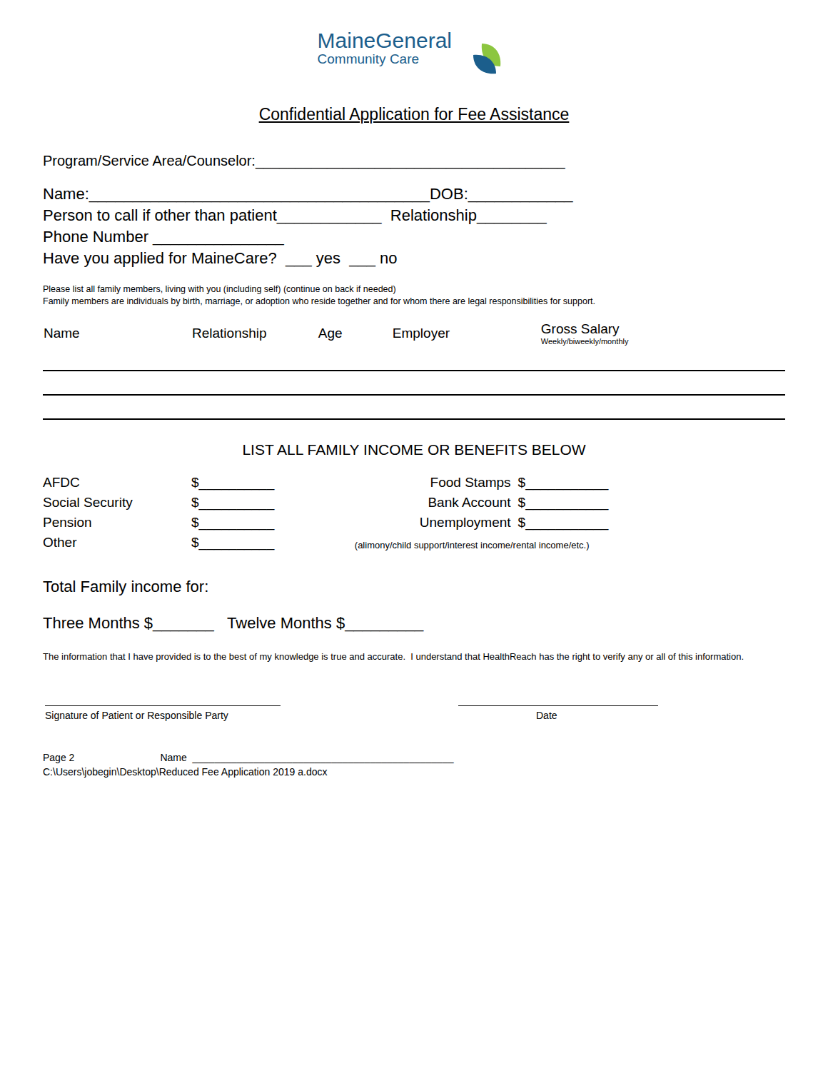MaineGeneral
Community Care
Confidential Application for Fee Assistance
Program/Service Area/Counselor:_______________________________________
Name:_______________________________________DOB:____________
Person to call if other than patient____________ Relationship________
Phone Number _______________
Have you applied for MaineCare? ___ yes ___ no
Please list all family members, living with you (including self) (continue on back if needed)
Family members are individuals by birth, marriage, or adoption who reside together and for whom there are legal responsibilities for support.
| Name | Relationship | Age | Employer | Gross Salary Weekly/biweekly/monthly |
| --- | --- | --- | --- | --- |
LIST ALL FAMILY INCOME OR BENEFITS BELOW
| AFDC | $__________ | Food Stamps | $___________ |
| Social Security | $__________ | Bank Account | $___________ |
| Pension | $__________ | Unemployment | $___________ |
| Other | $__________ | (alimony/child support/interest income/rental income/etc.) |
Total Family income for:
Three Months $_______ Twelve Months $_________
The information that I have provided is to the best of my knowledge is true and accurate. I understand that HealthReach has the right to verify any or all of this information.
| Signature of Patient or Responsible Party | Date |
Page 2 Name _______________________________________________
C:\Users\jobegin\Desktop\Reduced Fee Application 2019 a.docx